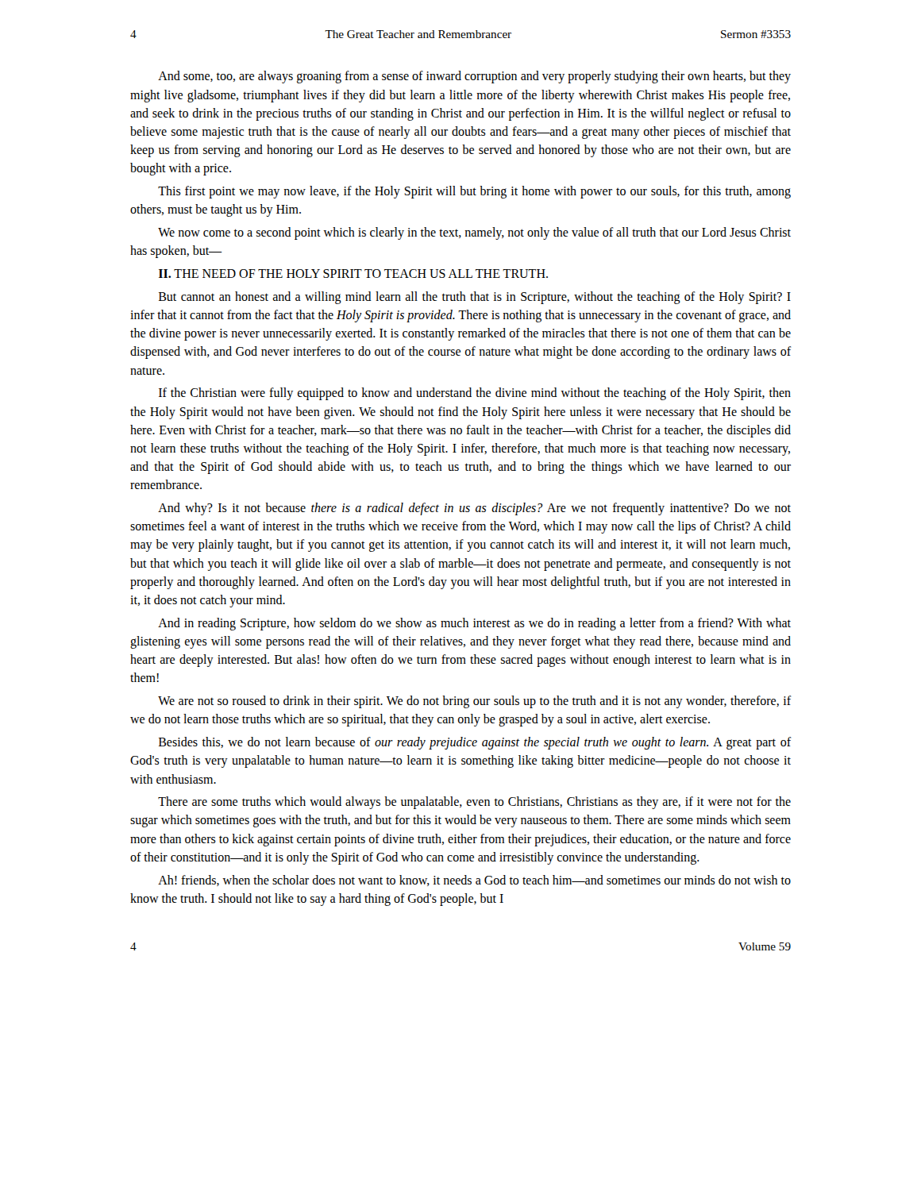4
The Great Teacher and Remembrancer
Sermon #3353
And some, too, are always groaning from a sense of inward corruption and very properly studying their own hearts, but they might live gladsome, triumphant lives if they did but learn a little more of the liberty wherewith Christ makes His people free, and seek to drink in the precious truths of our standing in Christ and our perfection in Him. It is the willful neglect or refusal to believe some majestic truth that is the cause of nearly all our doubts and fears—and a great many other pieces of mischief that keep us from serving and honoring our Lord as He deserves to be served and honored by those who are not their own, but are bought with a price.
This first point we may now leave, if the Holy Spirit will but bring it home with power to our souls, for this truth, among others, must be taught us by Him.
We now come to a second point which is clearly in the text, namely, not only the value of all truth that our Lord Jesus Christ has spoken, but—
II. THE NEED OF THE HOLY SPIRIT TO TEACH US ALL THE TRUTH.
But cannot an honest and a willing mind learn all the truth that is in Scripture, without the teaching of the Holy Spirit? I infer that it cannot from the fact that the Holy Spirit is provided. There is nothing that is unnecessary in the covenant of grace, and the divine power is never unnecessarily exerted. It is constantly remarked of the miracles that there is not one of them that can be dispensed with, and God never interferes to do out of the course of nature what might be done according to the ordinary laws of nature.
If the Christian were fully equipped to know and understand the divine mind without the teaching of the Holy Spirit, then the Holy Spirit would not have been given. We should not find the Holy Spirit here unless it were necessary that He should be here. Even with Christ for a teacher, mark—so that there was no fault in the teacher—with Christ for a teacher, the disciples did not learn these truths without the teaching of the Holy Spirit. I infer, therefore, that much more is that teaching now necessary, and that the Spirit of God should abide with us, to teach us truth, and to bring the things which we have learned to our remembrance.
And why? Is it not because there is a radical defect in us as disciples? Are we not frequently inattentive? Do we not sometimes feel a want of interest in the truths which we receive from the Word, which I may now call the lips of Christ? A child may be very plainly taught, but if you cannot get its attention, if you cannot catch its will and interest it, it will not learn much, but that which you teach it will glide like oil over a slab of marble—it does not penetrate and permeate, and consequently is not properly and thoroughly learned. And often on the Lord's day you will hear most delightful truth, but if you are not interested in it, it does not catch your mind.
And in reading Scripture, how seldom do we show as much interest as we do in reading a letter from a friend? With what glistening eyes will some persons read the will of their relatives, and they never forget what they read there, because mind and heart are deeply interested. But alas! how often do we turn from these sacred pages without enough interest to learn what is in them!
We are not so roused to drink in their spirit. We do not bring our souls up to the truth and it is not any wonder, therefore, if we do not learn those truths which are so spiritual, that they can only be grasped by a soul in active, alert exercise.
Besides this, we do not learn because of our ready prejudice against the special truth we ought to learn. A great part of God's truth is very unpalatable to human nature—to learn it is something like taking bitter medicine—people do not choose it with enthusiasm.
There are some truths which would always be unpalatable, even to Christians, Christians as they are, if it were not for the sugar which sometimes goes with the truth, and but for this it would be very nauseous to them. There are some minds which seem more than others to kick against certain points of divine truth, either from their prejudices, their education, or the nature and force of their constitution—and it is only the Spirit of God who can come and irresistibly convince the understanding.
Ah! friends, when the scholar does not want to know, it needs a God to teach him—and sometimes our minds do not wish to know the truth. I should not like to say a hard thing of God's people, but I
4
Volume 59